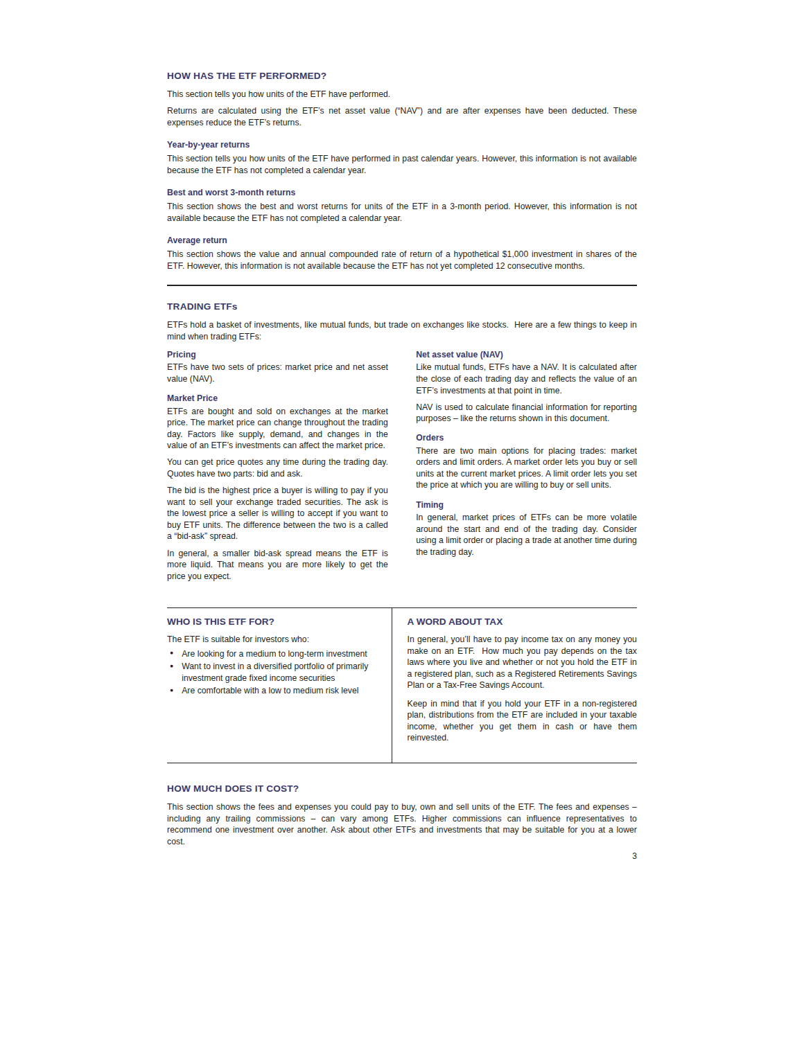HOW HAS THE ETF PERFORMED?
This section tells you how units of the ETF have performed.
Returns are calculated using the ETF’s net asset value (“NAV”) and are after expenses have been deducted. These expenses reduce the ETF’s returns.
Year-by-year returns
This section tells you how units of the ETF have performed in past calendar years. However, this information is not available because the ETF has not completed a calendar year.
Best and worst 3-month returns
This section shows the best and worst returns for units of the ETF in a 3-month period. However, this information is not available because the ETF has not completed a calendar year.
Average return
This section shows the value and annual compounded rate of return of a hypothetical $1,000 investment in shares of the ETF. However, this information is not available because the ETF has not yet completed 12 consecutive months.
TRADING ETFs
ETFs hold a basket of investments, like mutual funds, but trade on exchanges like stocks. Here are a few things to keep in mind when trading ETFs:
Pricing
ETFs have two sets of prices: market price and net asset value (NAV).
Market Price
ETFs are bought and sold on exchanges at the market price. The market price can change throughout the trading day. Factors like supply, demand, and changes in the value of an ETF’s investments can affect the market price.
You can get price quotes any time during the trading day. Quotes have two parts: bid and ask.
The bid is the highest price a buyer is willing to pay if you want to sell your exchange traded securities. The ask is the lowest price a seller is willing to accept if you want to buy ETF units. The difference between the two is a called a “bid-ask” spread.
In general, a smaller bid-ask spread means the ETF is more liquid. That means you are more likely to get the price you expect.
Net asset value (NAV)
Like mutual funds, ETFs have a NAV. It is calculated after the close of each trading day and reflects the value of an ETF’s investments at that point in time.
NAV is used to calculate financial information for reporting purposes – like the returns shown in this document.
Orders
There are two main options for placing trades: market orders and limit orders. A market order lets you buy or sell units at the current market prices. A limit order lets you set the price at which you are willing to buy or sell units.
Timing
In general, market prices of ETFs can be more volatile around the start and end of the trading day. Consider using a limit order or placing a trade at another time during the trading day.
WHO IS THIS ETF FOR?
The ETF is suitable for investors who:
Are looking for a medium to long-term investment
Want to invest in a diversified portfolio of primarily investment grade fixed income securities
Are comfortable with a low to medium risk level
A WORD ABOUT TAX
In general, you’ll have to pay income tax on any money you make on an ETF. How much you pay depends on the tax laws where you live and whether or not you hold the ETF in a registered plan, such as a Registered Retirements Savings Plan or a Tax-Free Savings Account.
Keep in mind that if you hold your ETF in a non-registered plan, distributions from the ETF are included in your taxable income, whether you get them in cash or have them reinvested.
HOW MUCH DOES IT COST?
This section shows the fees and expenses you could pay to buy, own and sell units of the ETF. The fees and expenses – including any trailing commissions – can vary among ETFs. Higher commissions can influence representatives to recommend one investment over another. Ask about other ETFs and investments that may be suitable for you at a lower cost.
3